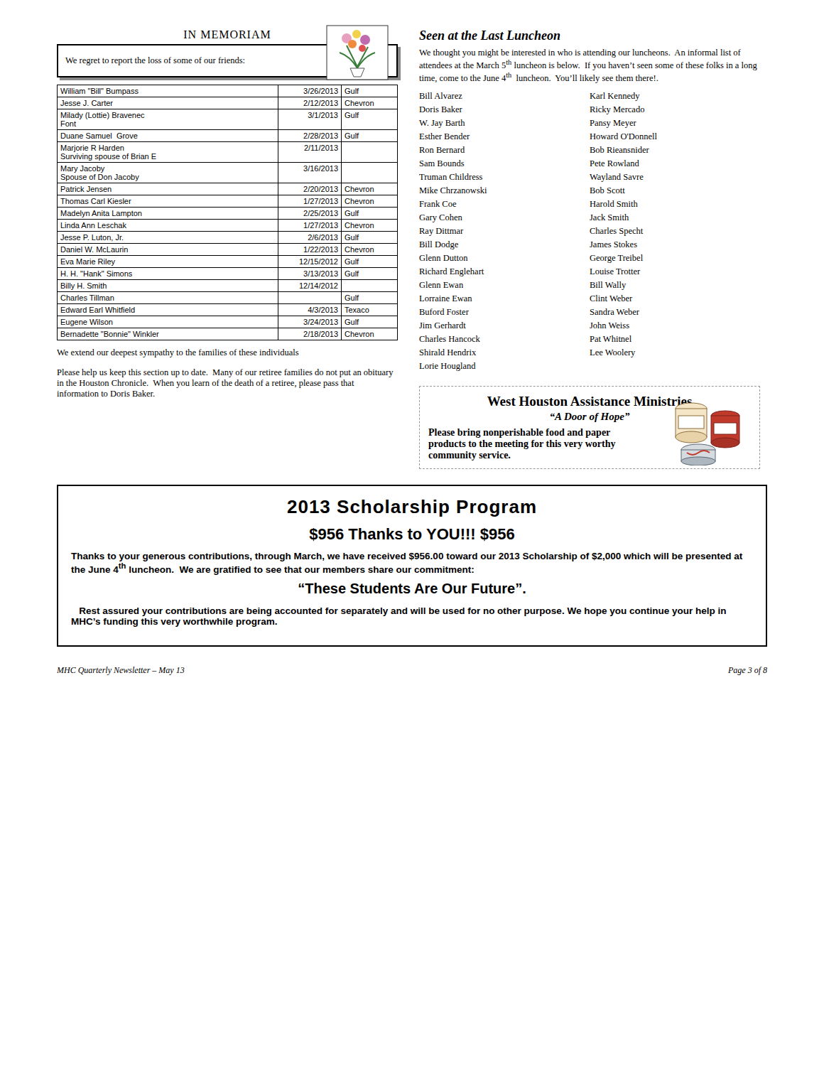IN MEMORIAM
We regret to report the loss of some of our friends:
| William "Bill" Bumpass | 3/26/2013 | Gulf |
| Jesse J. Carter | 2/12/2013 | Chevron |
| Milady (Lottie) Bravenec Font | 3/1/2013 | Gulf |
| Duane Samuel Grove | 2/28/2013 | Gulf |
| Marjorie R Harden Surviving spouse of Brian E | 2/11/2013 | |
| Mary Jacoby Spouse of Don Jacoby | 3/16/2013 | |
| Patrick Jensen | 2/20/2013 | Chevron |
| Thomas Carl Kiesler | 1/27/2013 | Chevron |
| Madelyn Anita Lampton | 2/25/2013 | Gulf |
| Linda Ann Leschak | 1/27/2013 | Chevron |
| Jesse P. Luton, Jr. | 2/6/2013 | Gulf |
| Daniel W. McLaurin | 1/22/2013 | Chevron |
| Eva Marie Riley | 12/15/2012 | Gulf |
| H. H. "Hank" Simons | 3/13/2013 | Gulf |
| Billy H. Smith | 12/14/2012 | |
| Charles Tillman | | Gulf |
| Edward Earl Whitfield | 4/3/2013 | Texaco |
| Eugene Wilson | 3/24/2013 | Gulf |
| Bernadette "Bonnie" Winkler | 2/18/2013 | Chevron |
We extend our deepest sympathy to the families of these individuals
Please help us keep this section up to date. Many of our retiree families do not put an obituary in the Houston Chronicle. When you learn of the death of a retiree, please pass that information to Doris Baker.
Seen at the Last Luncheon
We thought you might be interested in who is attending our luncheons. An informal list of attendees at the March 5th luncheon is below. If you haven’t seen some of these folks in a long time, come to the June 4th luncheon. You’ll likely see them there!.
| Bill Alvarez | Karl Kennedy |
| Doris Baker | Ricky Mercado |
| W. Jay Barth | Pansy Meyer |
| Esther Bender | Howard O'Donnell |
| Ron Bernard | Bob Rieansnider |
| Sam Bounds | Pete Rowland |
| Truman Childress | Wayland Savre |
| Mike Chrzanowski | Bob Scott |
| Frank Coe | Harold Smith |
| Gary Cohen | Jack Smith |
| Ray Dittmar | Charles Specht |
| Bill Dodge | James Stokes |
| Glenn Dutton | George Treibel |
| Richard Englehart | Louise Trotter |
| Glenn Ewan | Bill Wally |
| Lorraine Ewan | Clint Weber |
| Buford Foster | Sandra Weber |
| Jim Gerhardt | John Weiss |
| Charles Hancock | Pat Whitnel |
| Shirald Hendrix | Lee Woolery |
| Lorie Hougland | |
West Houston Assistance Ministries
“A Door of Hope”
Please bring nonperishable food and paper products to the meeting for this very worthy community service.
2013 Scholarship Program
$956 Thanks to YOU!!! $956
Thanks to your generous contributions, through March, we have received $956.00 toward our 2013 Scholarship of $2,000 which will be presented at the June 4th luncheon. We are gratified to see that our members share our commitment:
“These Students Are Our Future”.
Rest assured your contributions are being accounted for separately and will be used for no other purpose. We hope you continue your help in MHC’s funding this very worthwhile program.
MHC Quarterly Newsletter – May 13
Page 3 of 8